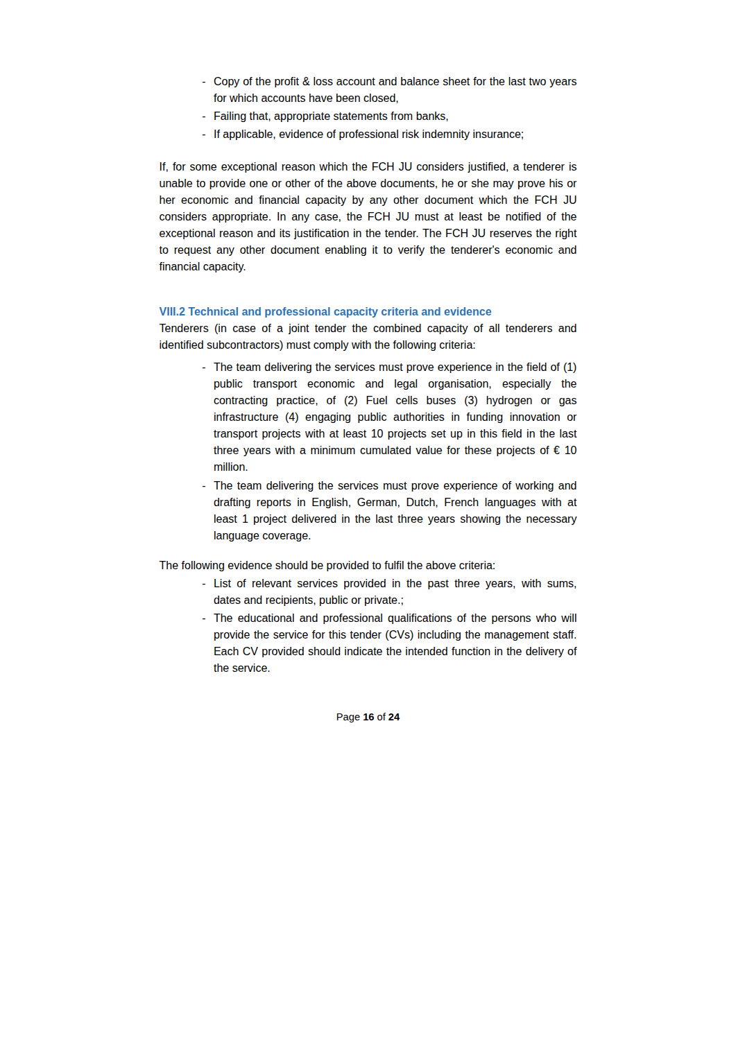Copy of the profit & loss account and balance sheet for the last two years for which accounts have been closed,
Failing that, appropriate statements from banks,
If applicable, evidence of professional risk indemnity insurance;
If, for some exceptional reason which the FCH JU considers justified, a tenderer is unable to provide one or other of the above documents, he or she may prove his or her economic and financial capacity by any other document which the FCH JU considers appropriate. In any case, the FCH JU must at least be notified of the exceptional reason and its justification in the tender. The FCH JU reserves the right to request any other document enabling it to verify the tenderer's economic and financial capacity.
VIII.2 Technical and professional capacity criteria and evidence
Tenderers (in case of a joint tender the combined capacity of all tenderers and identified subcontractors) must comply with the following criteria:
The team delivering the services must prove experience in the field of (1) public transport economic and legal organisation, especially the contracting practice, of (2) Fuel cells buses (3) hydrogen or gas infrastructure (4) engaging public authorities in funding innovation or transport projects with at least 10 projects set up in this field in the last three years with a minimum cumulated value for these projects of € 10 million.
The team delivering the services must prove experience of working and drafting reports in English, German, Dutch, French languages with at least 1 project delivered in the last three years showing the necessary language coverage.
The following evidence should be provided to fulfil the above criteria:
List of relevant services provided in the past three years, with sums, dates and recipients, public or private.;
The educational and professional qualifications of the persons who will provide the service for this tender (CVs) including the management staff. Each CV provided should indicate the intended function in the delivery of the service.
Page 16 of 24